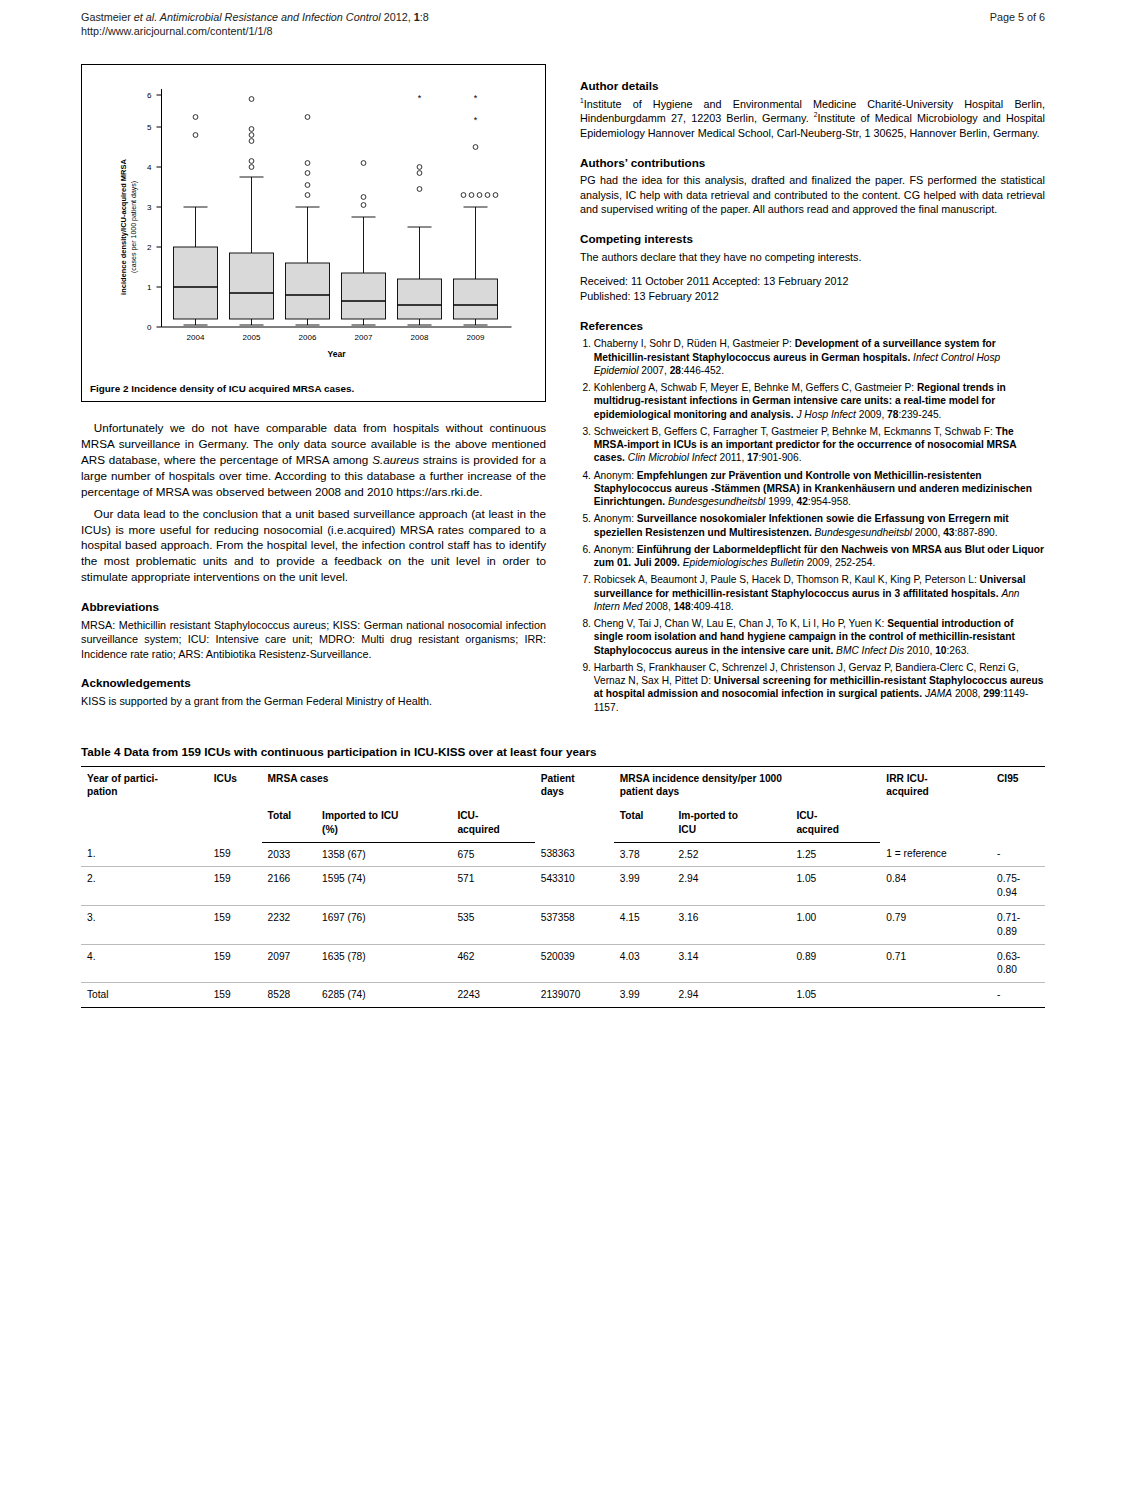Gastmeier et al. Antimicrobial Resistance and Infection Control 2012, 1:8
http://www.aricjournal.com/content/1/1/8
Page 5 of 6
0 1 2 3 4 5 6 incidence density/ICU-acquired MRSA (cases per 1000 patient days) 2004 2005 2006 2007 2008 2009 Year * * *
Figure 2 Incidence density of ICU acquired MRSA cases.
Unfortunately we do not have comparable data from hospitals without continuous MRSA surveillance in Germany. The only data source available is the above mentioned ARS database, where the percentage of MRSA among S.aureus strains is provided for a large number of hospitals over time. According to this database a further increase of the percentage of MRSA was observed between 2008 and 2010 https://ars.rki.de.
Our data lead to the conclusion that a unit based surveillance approach (at least in the ICUs) is more useful for reducing nosocomial (i.e.acquired) MRSA rates compared to a hospital based approach. From the hospital level, the infection control staff has to identify the most problematic units and to provide a feedback on the unit level in order to stimulate appropriate interventions on the unit level.
Abbreviations
MRSA: Methicillin resistant Staphylococcus aureus; KISS: German national nosocomial infection surveillance system; ICU: Intensive care unit; MDRO: Multi drug resistant organisms; IRR: Incidence rate ratio; ARS: Antibiotika Resistenz-Surveillance.
Acknowledgements
KISS is supported by a grant from the German Federal Ministry of Health.
Author details
1Institute of Hygiene and Environmental Medicine Charité-University Hospital Berlin, Hindenburgdamm 27, 12203 Berlin, Germany. 2Institute of Medical Microbiology and Hospital Epidemiology Hannover Medical School, Carl-Neuberg-Str, 1 30625, Hannover Berlin, Germany.
Authors’ contributions
PG had the idea for this analysis, drafted and finalized the paper. FS performed the statistical analysis, IC help with data retrieval and contributed to the content. CG helped with data retrieval and supervised writing of the paper. All authors read and approved the final manuscript.
Competing interests
The authors declare that they have no competing interests.
Received: 11 October 2011 Accepted: 13 February 2012
Published: 13 February 2012
References
Chaberny I, Sohr D, Rüden H, Gastmeier P: Development of a surveillance system for Methicillin-resistant Staphylococcus aureus in German hospitals. Infect Control Hosp Epidemiol 2007, 28:446-452.
Kohlenberg A, Schwab F, Meyer E, Behnke M, Geffers C, Gastmeier P: Regional trends in multidrug-resistant infections in German intensive care units: a real-time model for epidemiological monitoring and analysis. J Hosp Infect 2009, 78:239-245.
Schweickert B, Geffers C, Farragher T, Gastmeier P, Behnke M, Eckmanns T, Schwab F: The MRSA-import in ICUs is an important predictor for the occurrence of nosocomial MRSA cases. Clin Microbiol Infect 2011, 17:901-906.
Anonym: Empfehlungen zur Prävention und Kontrolle von Methicillin-resistenten Staphylococcus aureus -Stämmen (MRSA) in Krankenhäusern und anderen medizinischen Einrichtungen. Bundesgesundheitsbl 1999, 42:954-958.
Anonym: Surveillance nosokomialer Infektionen sowie die Erfassung von Erregern mit speziellen Resistenzen und Multiresistenzen. Bundesgesundheitsbl 2000, 43:887-890.
Anonym: Einführung der Labormeldepflicht für den Nachweis von MRSA aus Blut oder Liquor zum 01. Juli 2009. Epidemiologisches Bulletin 2009, 252-254.
Robicsek A, Beaumont J, Paule S, Hacek D, Thomson R, Kaul K, King P, Peterson L: Universal surveillance for methicillin-resistant Staphylococcus aurus in 3 affilitated hospitals. Ann Intern Med 2008, 148:409-418.
Cheng V, Tai J, Chan W, Lau E, Chan J, To K, Li I, Ho P, Yuen K: Sequential introduction of single room isolation and hand hygiene campaign in the control of methicillin-resistant Staphylococcus aureus in the intensive care unit. BMC Infect Dis 2010, 10:263.
Harbarth S, Frankhauser C, Schrenzel J, Christenson J, Gervaz P, Bandiera-Clerc C, Renzi G, Vernaz N, Sax H, Pittet D: Universal screening for methicillin-resistant Staphylococcus aureus at hospital admission and nosocomial infection in surgical patients. JAMA 2008, 299:1149-1157.
Table 4 Data from 159 ICUs with continuous participation in ICU-KISS over at least four years
| Year of partici- pation | ICUs | MRSA cases | Patient days | MRSA incidence density/per 1000 patient days | IRR ICU- acquired | CI95 |
| --- | --- | --- | --- | --- | --- | --- |
| Total | Imported to ICU (%) | ICU- acquired | Total | Im-ported to ICU | ICU- acquired |
| 1. | 159 | 2033 | 1358 (67) | 675 | 538363 | 3.78 | 2.52 | 1.25 | 1 = reference | - |
| 2. | 159 | 2166 | 1595 (74) | 571 | 543310 | 3.99 | 2.94 | 1.05 | 0.84 | 0.75- 0.94 |
| 3. | 159 | 2232 | 1697 (76) | 535 | 537358 | 4.15 | 3.16 | 1.00 | 0.79 | 0.71- 0.89 |
| 4. | 159 | 2097 | 1635 (78) | 462 | 520039 | 4.03 | 3.14 | 0.89 | 0.71 | 0.63- 0.80 |
| Total | 159 | 8528 | 6285 (74) | 2243 | 2139070 | 3.99 | 2.94 | 1.05 | | - |